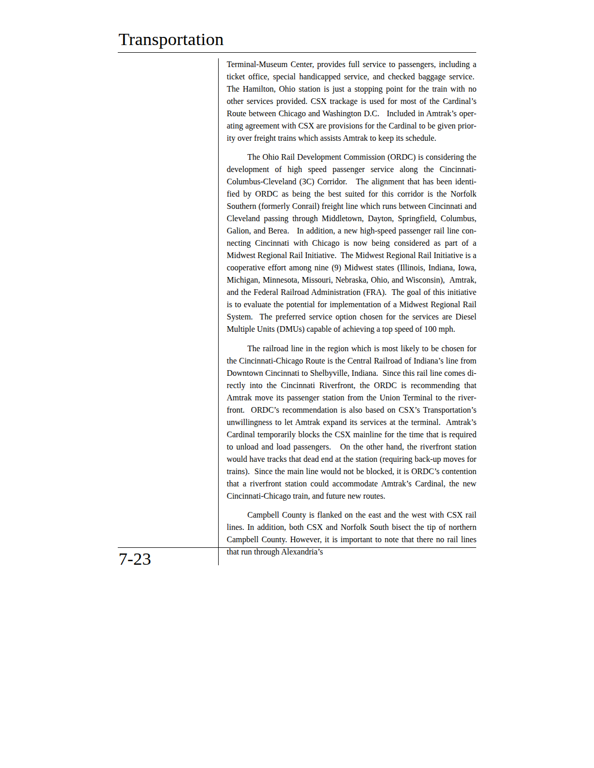Transportation
Terminal-Museum Center, provides full service to passengers, including a ticket office, special handicapped service, and checked baggage service. The Hamilton, Ohio station is just a stopping point for the train with no other services provided. CSX trackage is used for most of the Cardinal’s Route between Chicago and Washington D.C. Included in Amtrak’s operating agreement with CSX are provisions for the Cardinal to be given priority over freight trains which assists Amtrak to keep its schedule.
The Ohio Rail Development Commission (ORDC) is considering the development of high speed passenger service along the Cincinnati-Columbus-Cleveland (3C) Corridor. The alignment that has been identified by ORDC as being the best suited for this corridor is the Norfolk Southern (formerly Conrail) freight line which runs between Cincinnati and Cleveland passing through Middletown, Dayton, Springfield, Columbus, Galion, and Berea. In addition, a new high-speed passenger rail line connecting Cincinnati with Chicago is now being considered as part of a Midwest Regional Rail Initiative. The Midwest Regional Rail Initiative is a cooperative effort among nine (9) Midwest states (Illinois, Indiana, Iowa, Michigan, Minnesota, Missouri, Nebraska, Ohio, and Wisconsin), Amtrak, and the Federal Railroad Administration (FRA). The goal of this initiative is to evaluate the potential for implementation of a Midwest Regional Rail System. The preferred service option chosen for the services are Diesel Multiple Units (DMUs) capable of achieving a top speed of 100 mph.
The railroad line in the region which is most likely to be chosen for the Cincinnati-Chicago Route is the Central Railroad of Indiana’s line from Downtown Cincinnati to Shelbyville, Indiana. Since this rail line comes directly into the Cincinnati Riverfront, the ORDC is recommending that Amtrak move its passenger station from the Union Terminal to the riverfront. ORDC’s recommendation is also based on CSX’s Transportation’s unwillingness to let Amtrak expand its services at the terminal. Amtrak’s Cardinal temporarily blocks the CSX mainline for the time that is required to unload and load passengers. On the other hand, the riverfront station would have tracks that dead end at the station (requiring back-up moves for trains). Since the main line would not be blocked, it is ORDC’s contention that a riverfront station could accommodate Amtrak’s Cardinal, the new Cincinnati-Chicago train, and future new routes.
Campbell County is flanked on the east and the west with CSX rail lines. In addition, both CSX and Norfolk South bisect the tip of northern Campbell County. However, it is important to note that there no rail lines that run through Alexandria’s
7-23